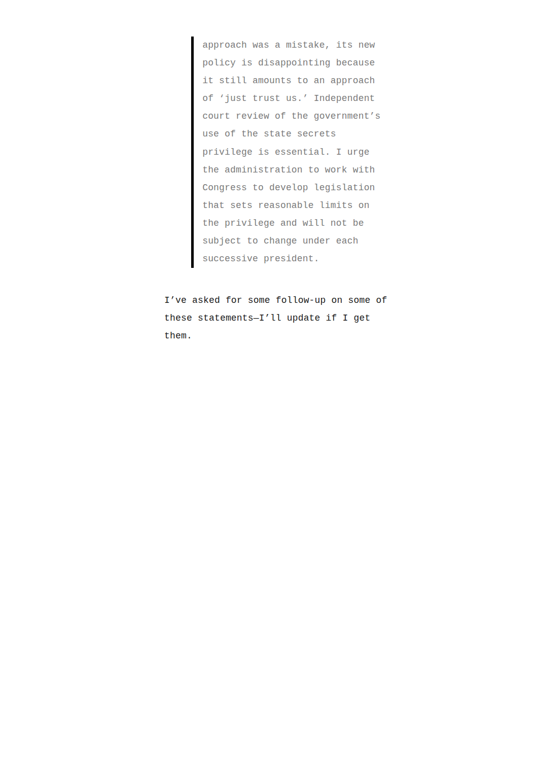approach was a mistake, its new policy is disappointing because it still amounts to an approach of ‘just trust us.’ Independent court review of the government’s use of the state secrets privilege is essential. I urge the administration to work with Congress to develop legislation that sets reasonable limits on the privilege and will not be subject to change under each successive president.
I’ve asked for some follow-up on some of these statements—I’ll update if I get them.